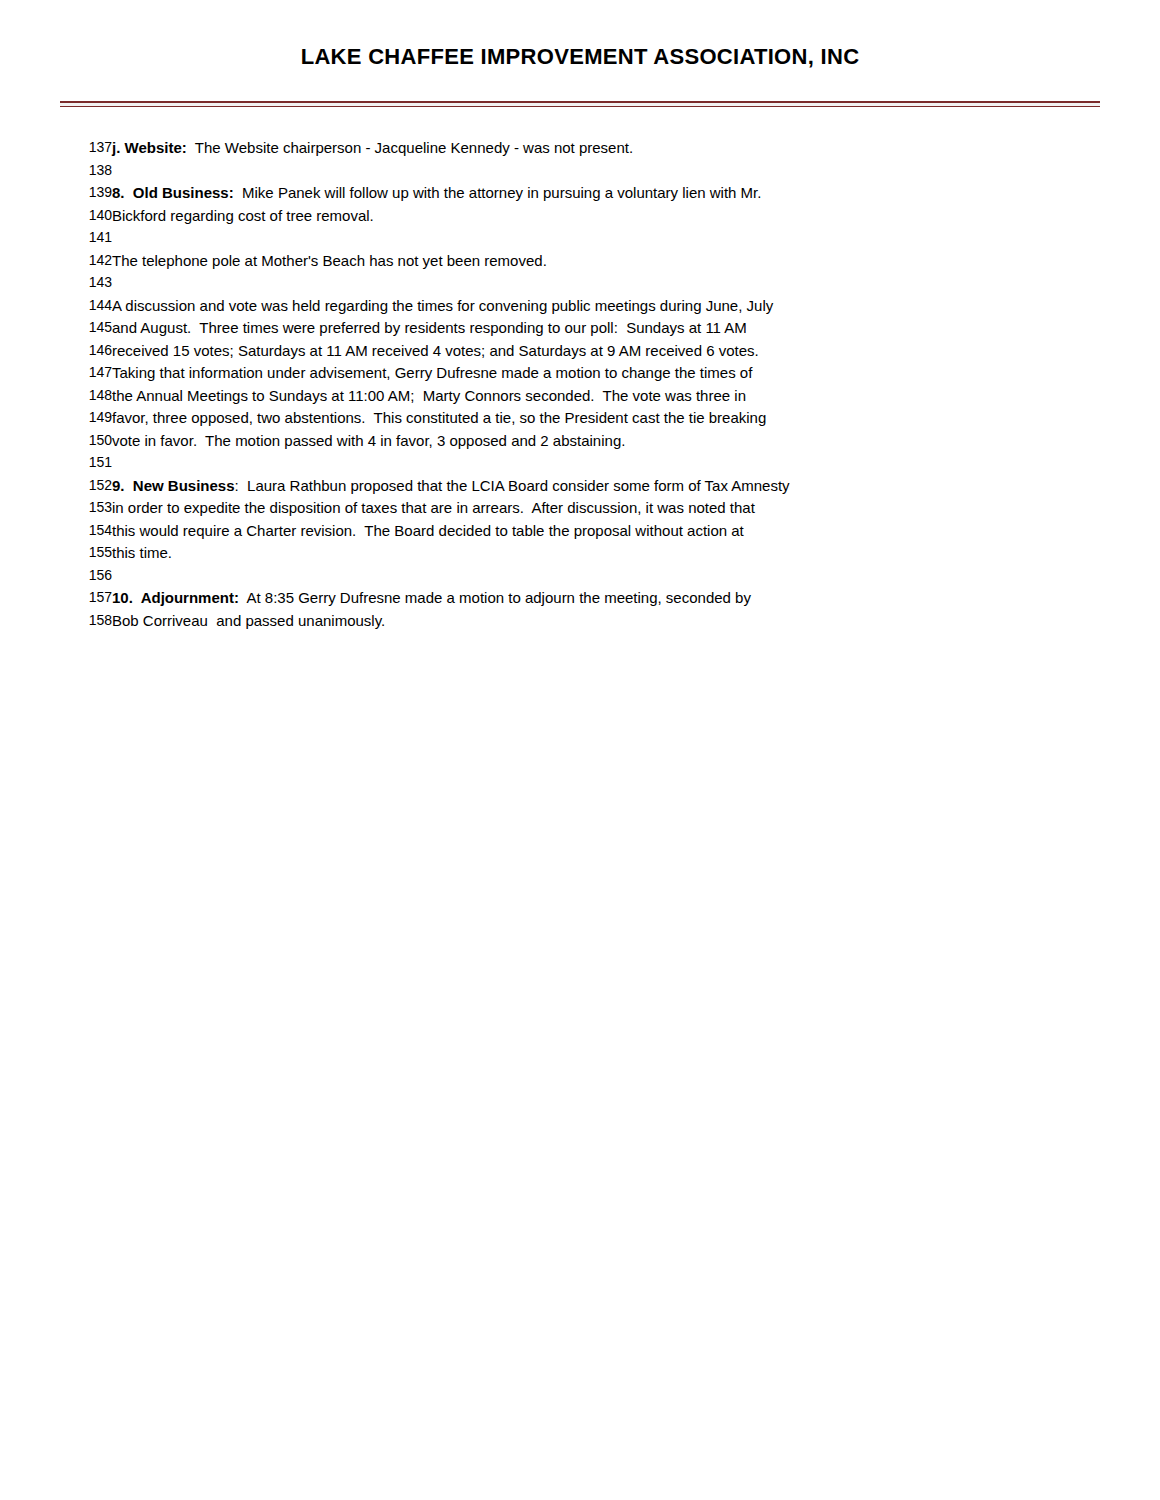LAKE CHAFFEE IMPROVEMENT ASSOCIATION, INC
| 137 | j. Website: The Website chairperson - Jacqueline Kennedy - was not present. |
| 138 | |
| 139 | 8. Old Business: Mike Panek will follow up with the attorney in pursuing a voluntary lien with Mr. |
| 140 | Bickford regarding cost of tree removal. |
| 141 | |
| 142 | The telephone pole at Mother's Beach has not yet been removed. |
| 143 | |
| 144 | A discussion and vote was held regarding the times for convening public meetings during June, July |
| 145 | and August. Three times were preferred by residents responding to our poll: Sundays at 11 AM |
| 146 | received 15 votes; Saturdays at 11 AM received 4 votes; and Saturdays at 9 AM received 6 votes. |
| 147 | Taking that information under advisement, Gerry Dufresne made a motion to change the times of |
| 148 | the Annual Meetings to Sundays at 11:00 AM; Marty Connors seconded. The vote was three in |
| 149 | favor, three opposed, two abstentions. This constituted a tie, so the President cast the tie breaking |
| 150 | vote in favor. The motion passed with 4 in favor, 3 opposed and 2 abstaining. |
| 151 | |
| 152 | 9. New Business : Laura Rathbun proposed that the LCIA Board consider some form of Tax Amnesty |
| 153 | in order to expedite the disposition of taxes that are in arrears. After discussion, it was noted that |
| 154 | this would require a Charter revision. The Board decided to table the proposal without action at |
| 155 | this time. |
| 156 | |
| 157 | 10. Adjournment: At 8:35 Gerry Dufresne made a motion to adjourn the meeting, seconded by |
| 158 | Bob Corriveau and passed unanimously. |